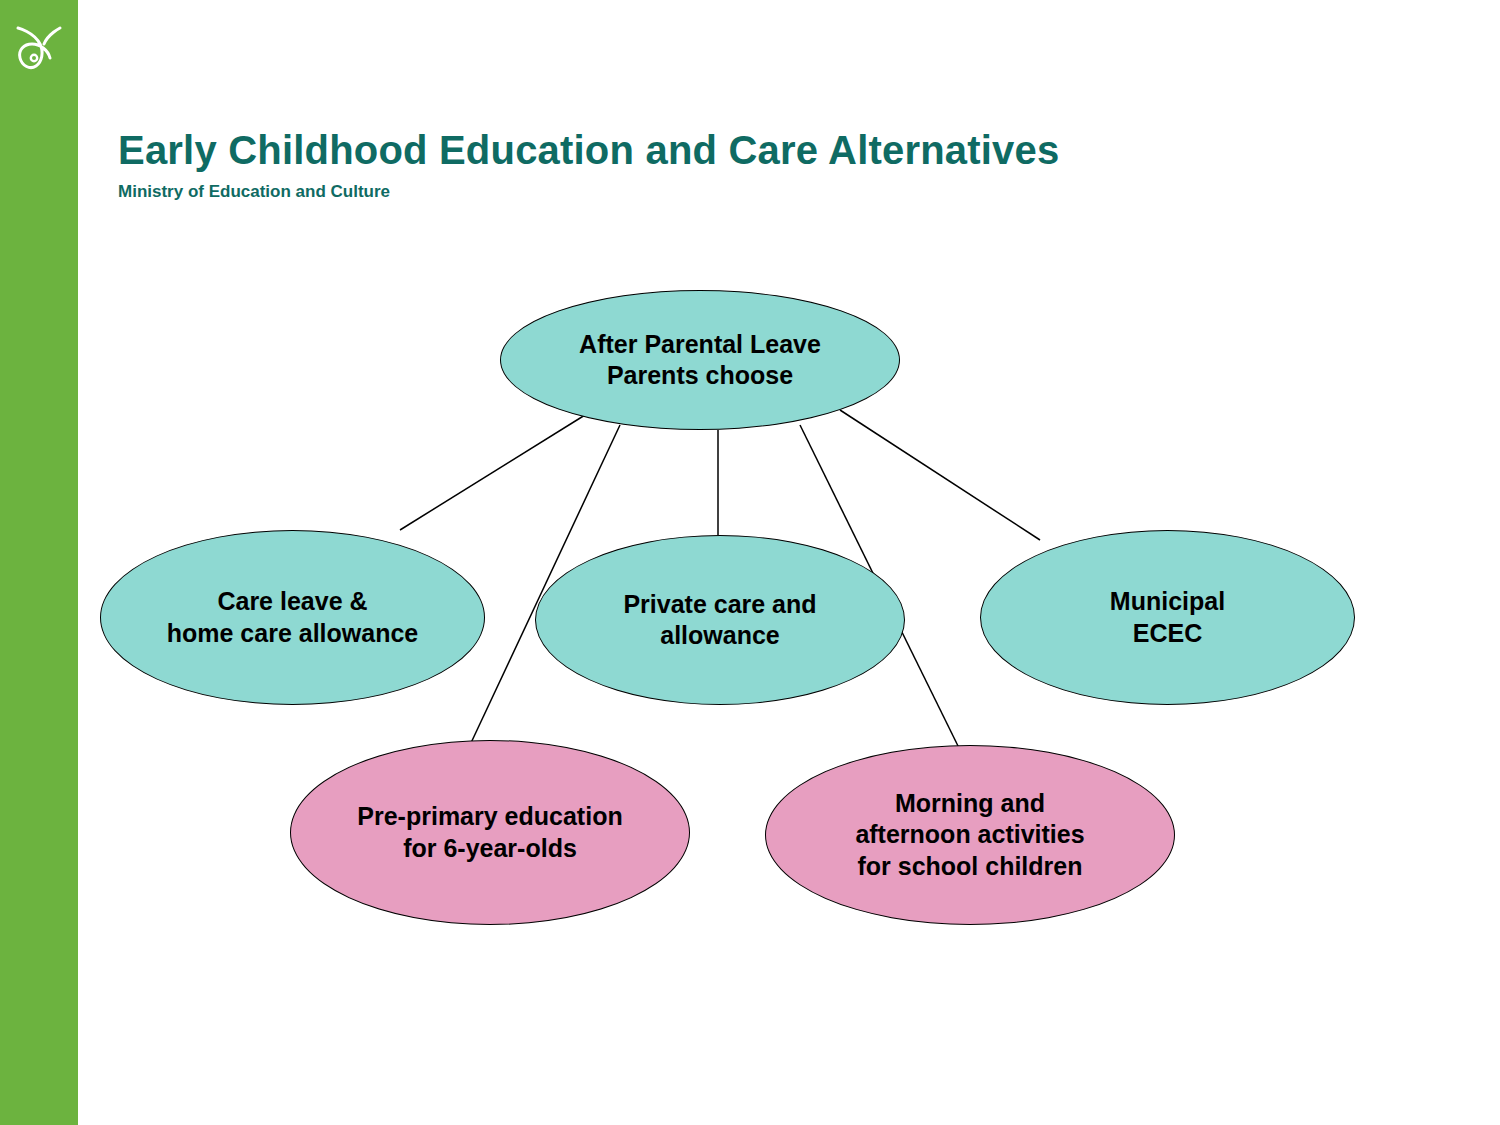Early Childhood Education and Care Alternatives
Ministry of Education and Culture
After Parental Leave
Parents choose
Care leave &
home care allowance
Private care and
allowance
Municipal
ECEC
Pre-primary education
for 6-year-olds
Morning and
afternoon activities
for school children